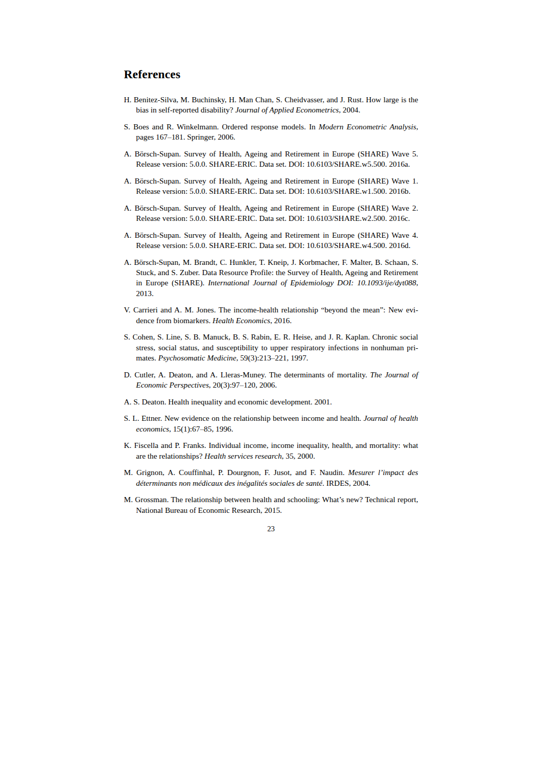References
H. Benitez-Silva, M. Buchinsky, H. Man Chan, S. Cheidvasser, and J. Rust. How large is the bias in self-reported disability? Journal of Applied Econometrics, 2004.
S. Boes and R. Winkelmann. Ordered response models. In Modern Econometric Analysis, pages 167–181. Springer, 2006.
A. Börsch-Supan. Survey of Health, Ageing and Retirement in Europe (SHARE) Wave 5. Release version: 5.0.0. SHARE-ERIC. Data set. DOI: 10.6103/SHARE.w5.500. 2016a.
A. Börsch-Supan. Survey of Health, Ageing and Retirement in Europe (SHARE) Wave 1. Release version: 5.0.0. SHARE-ERIC. Data set. DOI: 10.6103/SHARE.w1.500. 2016b.
A. Börsch-Supan. Survey of Health, Ageing and Retirement in Europe (SHARE) Wave 2. Release version: 5.0.0. SHARE-ERIC. Data set. DOI: 10.6103/SHARE.w2.500. 2016c.
A. Börsch-Supan. Survey of Health, Ageing and Retirement in Europe (SHARE) Wave 4. Release version: 5.0.0. SHARE-ERIC. Data set. DOI: 10.6103/SHARE.w4.500. 2016d.
A. Börsch-Supan, M. Brandt, C. Hunkler, T. Kneip, J. Korbmacher, F. Malter, B. Schaan, S. Stuck, and S. Zuber. Data Resource Profile: the Survey of Health, Ageing and Retirement in Europe (SHARE). International Journal of Epidemiology DOI: 10.1093/ije/dyt088, 2013.
V. Carrieri and A. M. Jones. The income-health relationship “beyond the mean”: New evidence from biomarkers. Health Economics, 2016.
S. Cohen, S. Line, S. B. Manuck, B. S. Rabin, E. R. Heise, and J. R. Kaplan. Chronic social stress, social status, and susceptibility to upper respiratory infections in nonhuman primates. Psychosomatic Medicine, 59(3):213–221, 1997.
D. Cutler, A. Deaton, and A. Lleras-Muney. The determinants of mortality. The Journal of Economic Perspectives, 20(3):97–120, 2006.
A. S. Deaton. Health inequality and economic development. 2001.
S. L. Ettner. New evidence on the relationship between income and health. Journal of health economics, 15(1):67–85, 1996.
K. Fiscella and P. Franks. Individual income, income inequality, health, and mortality: what are the relationships? Health services research, 35, 2000.
M. Grignon, A. Couffinhal, P. Dourgnon, F. Jusot, and F. Naudin. Mesurer l’impact des déterminants non médicaux des inégalités sociales de santé. IRDES, 2004.
M. Grossman. The relationship between health and schooling: What’s new? Technical report, National Bureau of Economic Research, 2015.
23